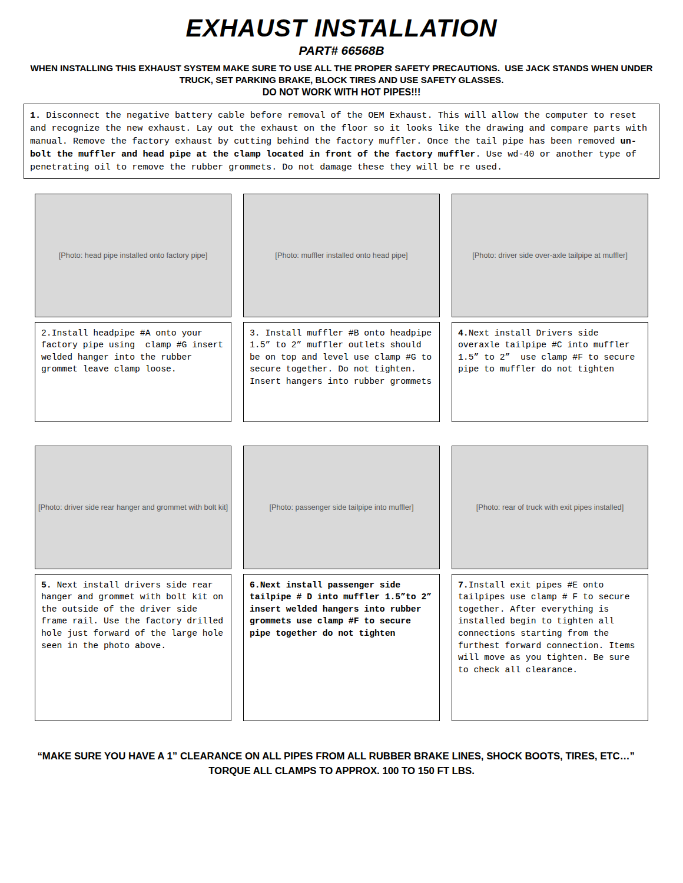EXHAUST INSTALLATION
PART# 66568B
WHEN INSTALLING THIS EXHAUST SYSTEM MAKE SURE TO USE ALL THE PROPER SAFETY PRECAUTIONS. USE JACK STANDS WHEN UNDER TRUCK, SET PARKING BRAKE, BLOCK TIRES AND USE SAFETY GLASSES.
DO NOT WORK WITH HOT PIPES!!!
1. Disconnect the negative battery cable before removal of the OEM Exhaust. This will allow the computer to reset and recognize the new exhaust. Lay out the exhaust on the floor so it looks like the drawing and compare parts with manual. Remove the factory exhaust by cutting behind the factory muffler. Once the tail pipe has been removed un-bolt the muffler and head pipe at the clamp located in front of the factory muffler. Use wd-40 or another type of penetrating oil to remove the rubber grommets. Do not damage these they will be re used.
| [Photo: head pipe installed onto factory pipe] 2.Install headpipe #A onto your factory pipe using clamp #G insert welded hanger into the rubber grommet leave clamp loose. | [Photo: muffler installed onto head pipe] 3. Install muffler #B onto headpipe 1.5” to 2” muffler outlets should be on top and level use clamp #G to secure together. Do not tighten. Insert hangers into rubber grommets | [Photo: driver side over-axle tailpipe at muffler] 4. Next install Drivers side overaxle tailpipe #C into muffler 1.5” to 2” use clamp #F to secure pipe to muffler do not tighten |
| [Photo: driver side rear hanger and grommet with bolt kit] 5. Next install drivers side rear hanger and grommet with bolt kit on the outside of the driver side frame rail. Use the factory drilled hole just forward of the large hole seen in the photo above. | [Photo: passenger side tailpipe into muffler] 6.Next install passenger side tailpipe # D into muffler 1.5”to 2” insert welded hangers into rubber grommets use clamp #F to secure pipe together do not tighten | [Photo: rear of truck with exit pipes installed] 7. Install exit pipes #E onto tailpipes use clamp # F to secure together. After everything is installed begin to tighten all connections starting from the furthest forward connection. Items will move as you tighten. Be sure to check all clearance. |
“MAKE SURE YOU HAVE A 1” CLEARANCE ON ALL PIPES FROM ALL RUBBER BRAKE LINES, SHOCK BOOTS, TIRES, ETC…” TORQUE ALL CLAMPS TO APPROX. 100 TO 150 FT LBS.